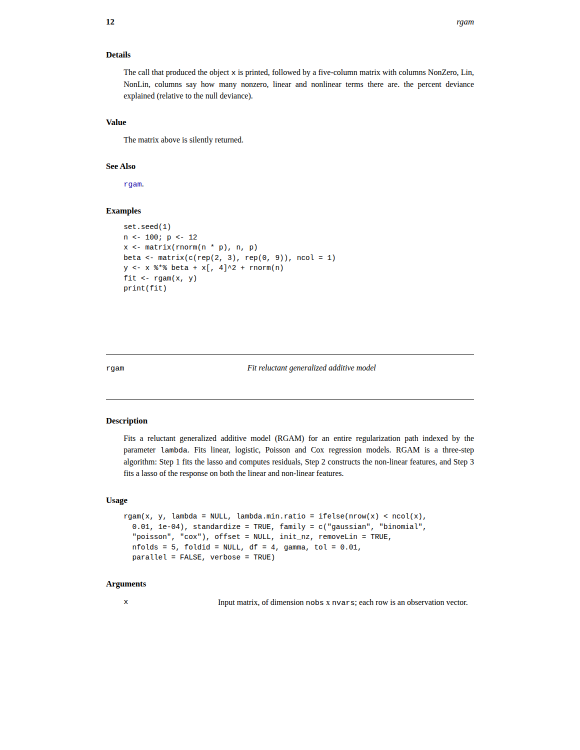12 rgam
Details
The call that produced the object x is printed, followed by a five-column matrix with columns NonZero, Lin, NonLin, columns say how many nonzero, linear and nonlinear terms there are. the percent deviance explained (relative to the null deviance).
Value
The matrix above is silently returned.
See Also
rgam.
Examples
set.seed(1)
n <- 100; p <- 12
x <- matrix(rnorm(n * p), n, p)
beta <- matrix(c(rep(2, 3), rep(0, 9)), ncol = 1)
y <- x %*% beta + x[, 4]^2 + rnorm(n)
fit <- rgam(x, y)
print(fit)
rgam Fit reluctant generalized additive model
Description
Fits a reluctant generalized additive model (RGAM) for an entire regularization path indexed by the parameter lambda. Fits linear, logistic, Poisson and Cox regression models. RGAM is a three-step algorithm: Step 1 fits the lasso and computes residuals, Step 2 constructs the non-linear features, and Step 3 fits a lasso of the response on both the linear and non-linear features.
Usage
rgam(x, y, lambda = NULL, lambda.min.ratio = ifelse(nrow(x) < ncol(x),
  0.01, 1e-04), standardize = TRUE, family = c("gaussian", "binomial",
  "poisson", "cox"), offset = NULL, init_nz, removeLin = TRUE,
  nfolds = 5, foldid = NULL, df = 4, gamma, tol = 0.01,
  parallel = FALSE, verbose = TRUE)
Arguments
x
Input matrix, of dimension nobs x nvars; each row is an observation vector.